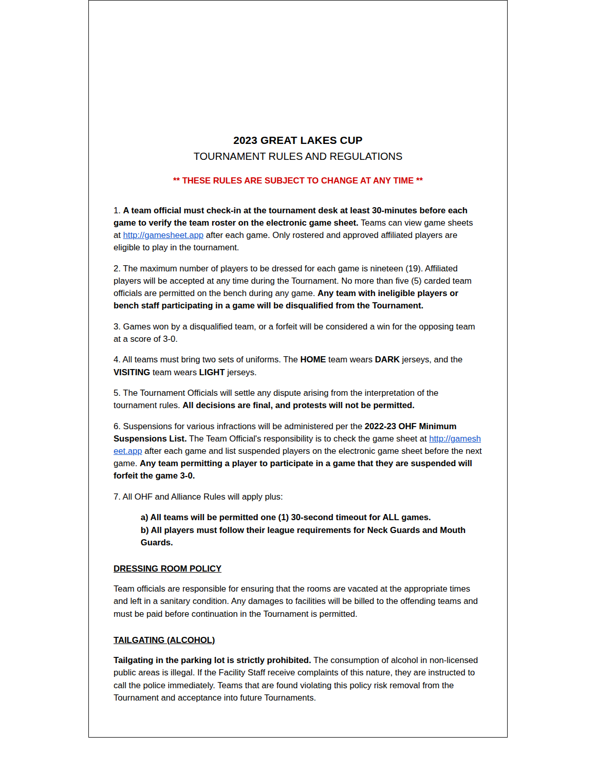2023 GREAT LAKES CUP
TOURNAMENT RULES AND REGULATIONS
** THESE RULES ARE SUBJECT TO CHANGE AT ANY TIME **
1. A team official must check-in at the tournament desk at least 30-minutes before each game to verify the team roster on the electronic game sheet. Teams can view game sheets at http://gamesheet.app after each game. Only rostered and approved affiliated players are eligible to play in the tournament.
2. The maximum number of players to be dressed for each game is nineteen (19). Affiliated players will be accepted at any time during the Tournament. No more than five (5) carded team officials are permitted on the bench during any game. Any team with ineligible players or bench staff participating in a game will be disqualified from the Tournament.
3. Games won by a disqualified team, or a forfeit will be considered a win for the opposing team at a score of 3-0.
4. All teams must bring two sets of uniforms. The HOME team wears DARK jerseys, and the VISITING team wears LIGHT jerseys.
5. The Tournament Officials will settle any dispute arising from the interpretation of the tournament rules. All decisions are final, and protests will not be permitted.
6. Suspensions for various infractions will be administered per the 2022-23 OHF Minimum Suspensions List. The Team Official's responsibility is to check the game sheet at http://gamesheet.app after each game and list suspended players on the electronic game sheet before the next game. Any team permitting a player to participate in a game that they are suspended will forfeit the game 3-0.
7. All OHF and Alliance Rules will apply plus:
a) All teams will be permitted one (1) 30-second timeout for ALL games.
b) All players must follow their league requirements for Neck Guards and Mouth Guards.
DRESSING ROOM POLICY
Team officials are responsible for ensuring that the rooms are vacated at the appropriate times and left in a sanitary condition. Any damages to facilities will be billed to the offending teams and must be paid before continuation in the Tournament is permitted.
TAILGATING (ALCOHOL)
Tailgating in the parking lot is strictly prohibited. The consumption of alcohol in non-licensed public areas is illegal. If the Facility Staff receive complaints of this nature, they are instructed to call the police immediately. Teams that are found violating this policy risk removal from the Tournament and acceptance into future Tournaments.